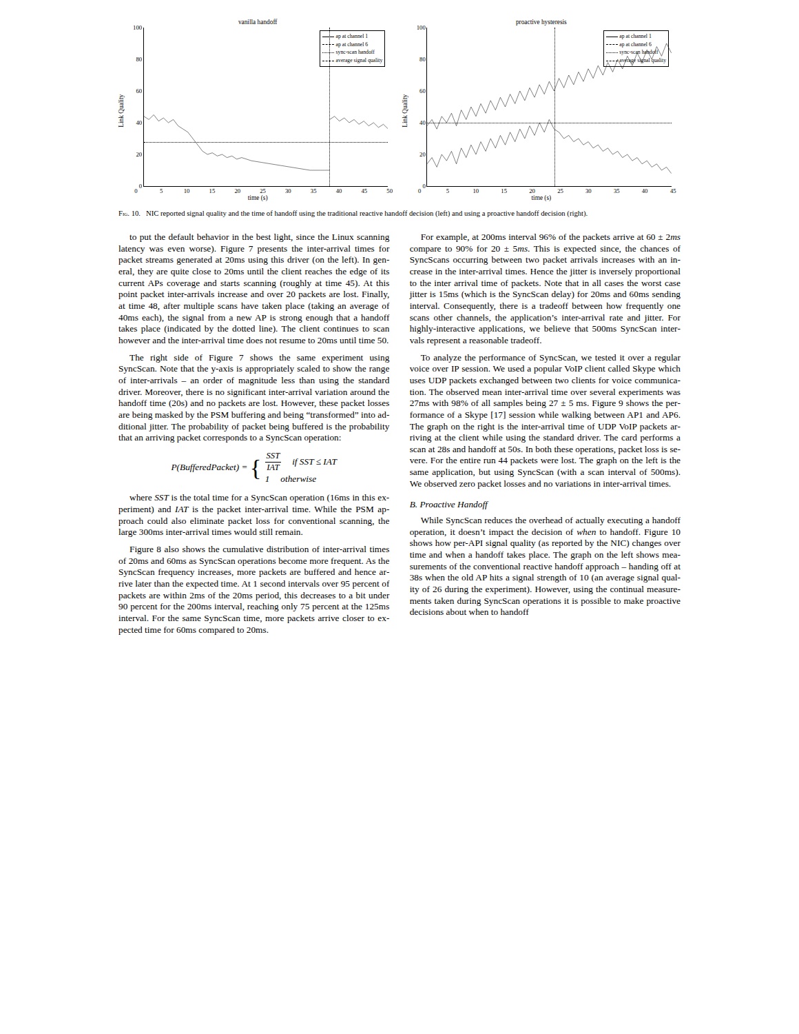vanilla handoff
Link Quality
100 80 60 40 20 0
ap at channel 1
ap at channel 6
sync-scan handoff
average signal quality
0 5 10 15 20 25 30 35 40 45 50
time (s)
proactive hysteresis
Link Quality
100 80 60 40 20 0
ap at channel 1
ap at channel 6
sync-scan handoff
average signal quality
0 5 10 15 20 25 30 35 40 45
time (s)
Fig. 10. NIC reported signal quality and the time of handoff using the traditional reactive handoff decision (left) and using a proactive handoff decision (right).
to put the default behavior in the best light, since the Linux scanning latency was even worse). Figure 7 presents the inter-arrival times for packet streams generated at 20ms using this driver (on the left). In general, they are quite close to 20ms until the client reaches the edge of its current APs coverage and starts scanning (roughly at time 45). At this point packet inter-arrivals increase and over 20 packets are lost. Finally, at time 48, after multiple scans have taken place (taking an average of 40ms each), the signal from a new AP is strong enough that a handoff takes place (indicated by the dotted line). The client continues to scan however and the inter-arrival time does not resume to 20ms until time 50.
The right side of Figure 7 shows the same experiment using SyncScan. Note that the y-axis is appropriately scaled to show the range of inter-arrivals – an order of magnitude less than using the standard driver. Moreover, there is no significant inter-arrival variation around the handoff time (20s) and no packets are lost. However, these packet losses are being masked by the PSM buffering and being “transformed” into additional jitter. The probability of packet being buffered is the probability that an arriving packet corresponds to a SyncScan operation:
P(BufferedPacket) = { SST IAT if SST ≤ IAT 1 otherwise
where SST is the total time for a SyncScan operation (16ms in this experiment) and IAT is the packet inter-arrival time. While the PSM approach could also eliminate packet loss for conventional scanning, the large 300ms inter-arrival times would still remain.
Figure 8 also shows the cumulative distribution of inter-arrival times of 20ms and 60ms as SyncScan operations become more frequent. As the SyncScan frequency increases, more packets are buffered and hence arrive later than the expected time. At 1 second intervals over 95 percent of packets are within 2ms of the 20ms period, this decreases to a bit under 90 percent for the 200ms interval, reaching only 75 percent at the 125ms interval. For the same SyncScan time, more packets arrive closer to expected time for 60ms compared to 20ms.
For example, at 200ms interval 96% of the packets arrive at 60 ± 2ms compare to 90% for 20 ± 5ms. This is expected since, the chances of SyncScans occurring between two packet arrivals increases with an increase in the inter-arrival times. Hence the jitter is inversely proportional to the inter arrival time of packets. Note that in all cases the worst case jitter is 15ms (which is the SyncScan delay) for 20ms and 60ms sending interval. Consequently, there is a tradeoff between how frequently one scans other channels, the application’s inter-arrival rate and jitter. For highly-interactive applications, we believe that 500ms SyncScan intervals represent a reasonable tradeoff.
To analyze the performance of SyncScan, we tested it over a regular voice over IP session. We used a popular VoIP client called Skype which uses UDP packets exchanged between two clients for voice communication. The observed mean inter-arrival time over several experiments was 27ms with 98% of all samples being 27 ± 5 ms. Figure 9 shows the performance of a Skype [17] session while walking between AP1 and AP6. The graph on the right is the inter-arrival time of UDP VoIP packets arriving at the client while using the standard driver. The card performs a scan at 28s and handoff at 50s. In both these operations, packet loss is severe. For the entire run 44 packets were lost. The graph on the left is the same application, but using SyncScan (with a scan interval of 500ms). We observed zero packet losses and no variations in inter-arrival times.
B. Proactive Handoff
While SyncScan reduces the overhead of actually executing a handoff operation, it doesn’t impact the decision of when to handoff. Figure 10 shows how per-API signal quality (as reported by the NIC) changes over time and when a handoff takes place. The graph on the left shows measurements of the conventional reactive handoff approach – handing off at 38s when the old AP hits a signal strength of 10 (an average signal quality of 26 during the experiment). However, using the continual measurements taken during SyncScan operations it is possible to make proactive decisions about when to handoff